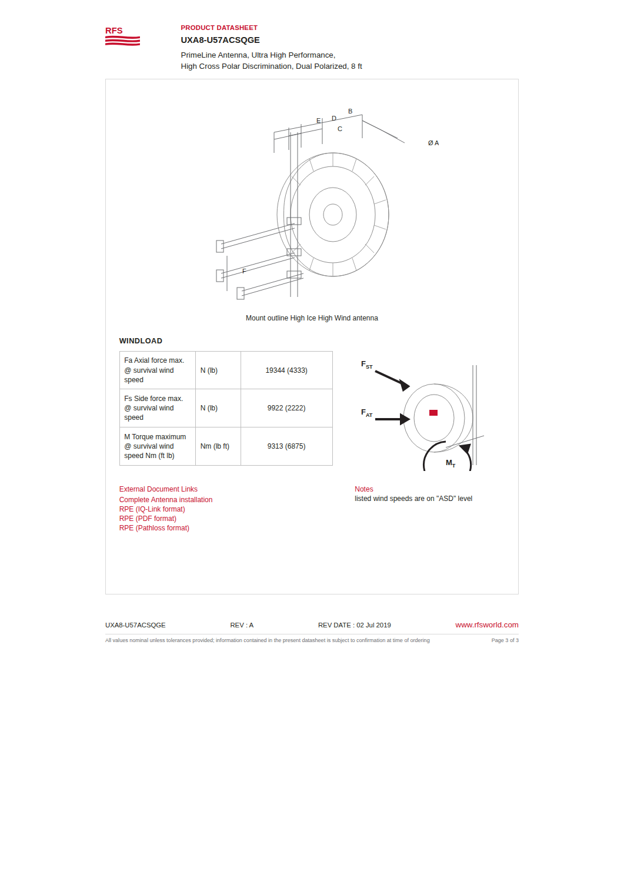RFS
PRODUCT DATASHEET
UXA8-U57ACSQGE
PrimeLine Antenna, Ultra High Performance,
High Cross Polar Discrimination, Dual Polarized, 8 ft
B E D C Ø A F
Mount outline High Ice High Wind antenna
WINDLOAD
| Fa Axial force max. @ survival wind speed | N (lb) | 19344 (4333) |
| Fs Side force max. @ survival wind speed | N (lb) | 9922 (2222) |
| M Torque maximum @ survival wind speed Nm (ft lb) | Nm (lb ft) | 9313 (6875) |
FST FAT MT
External Document Links
Complete Antenna installation RPE (IQ-Link format) RPE (PDF format) RPE (Pathloss format)
Notes
listed wind speeds are on "ASD" level
UXA8-U57ACSQGE REV : A REV DATE : 02 Jul 2019 www.rfsworld.com
All values nominal unless tolerances provided; information contained in the present datasheet is subject to confirmation at time of ordering Page 3 of 3